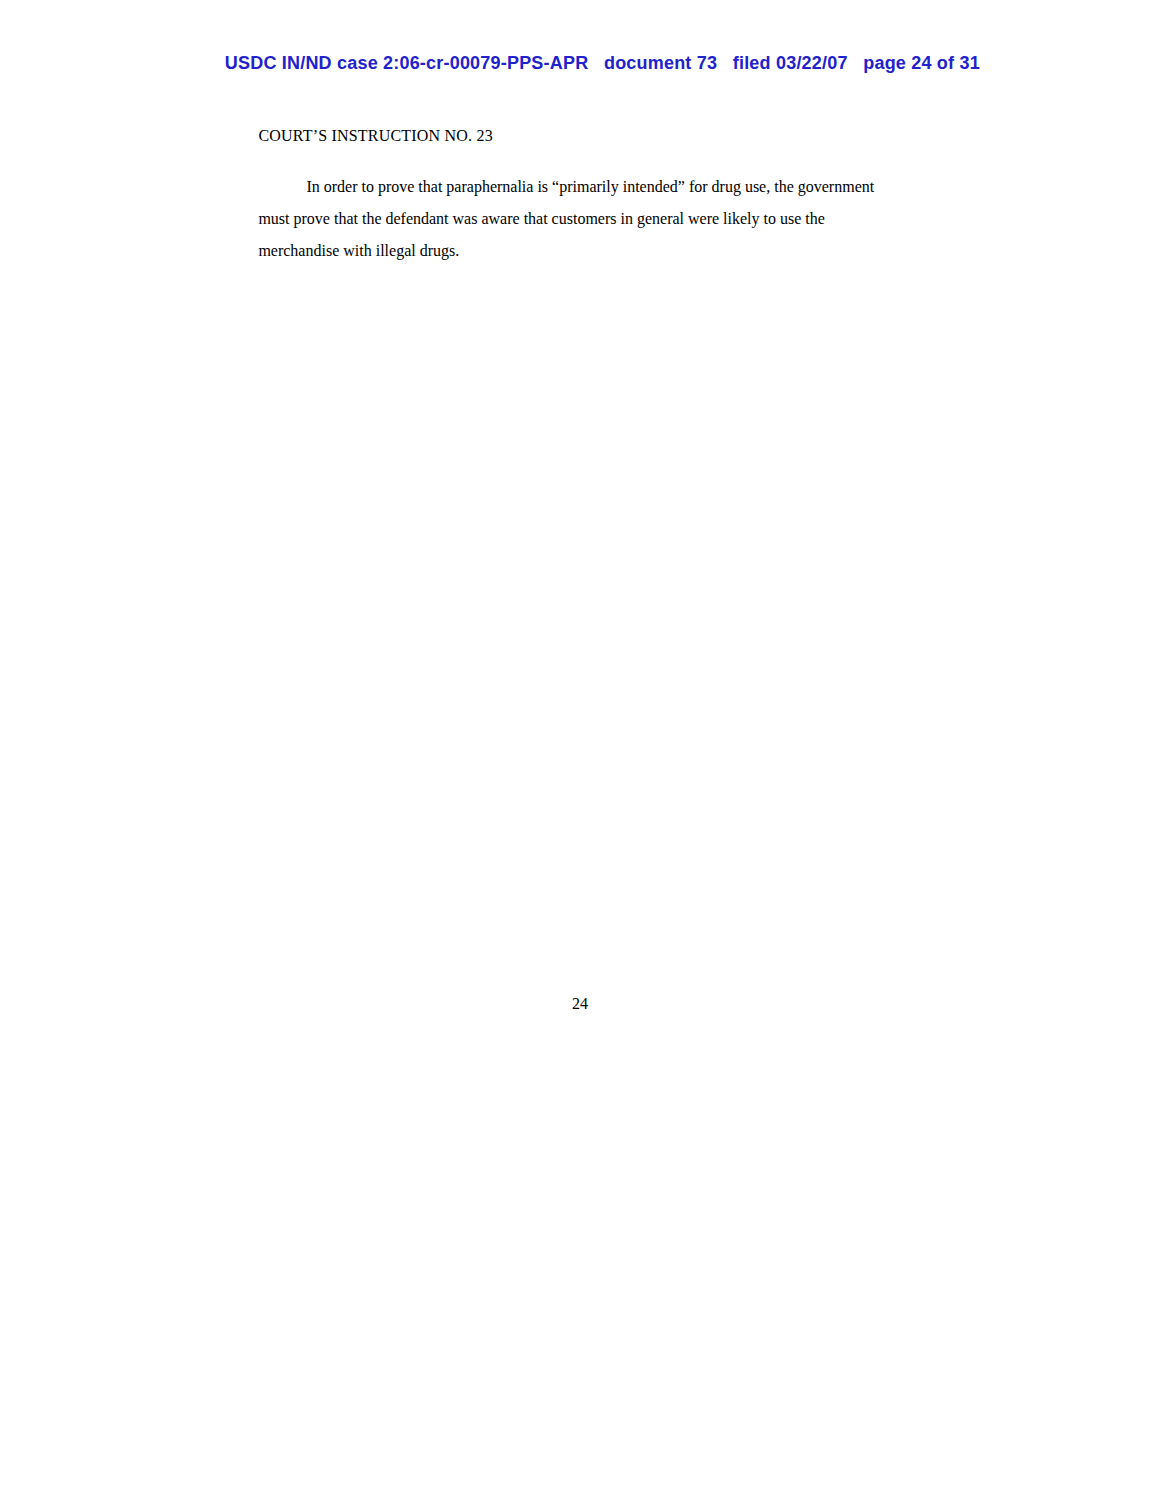USDC IN/ND case 2:06-cr-00079-PPS-APR document 73 filed 03/22/07 page 24 of 31
COURT’S INSTRUCTION NO. 23
In order to prove that paraphernalia is “primarily intended” for drug use, the government must prove that the defendant was aware that customers in general were likely to use the merchandise with illegal drugs.
24